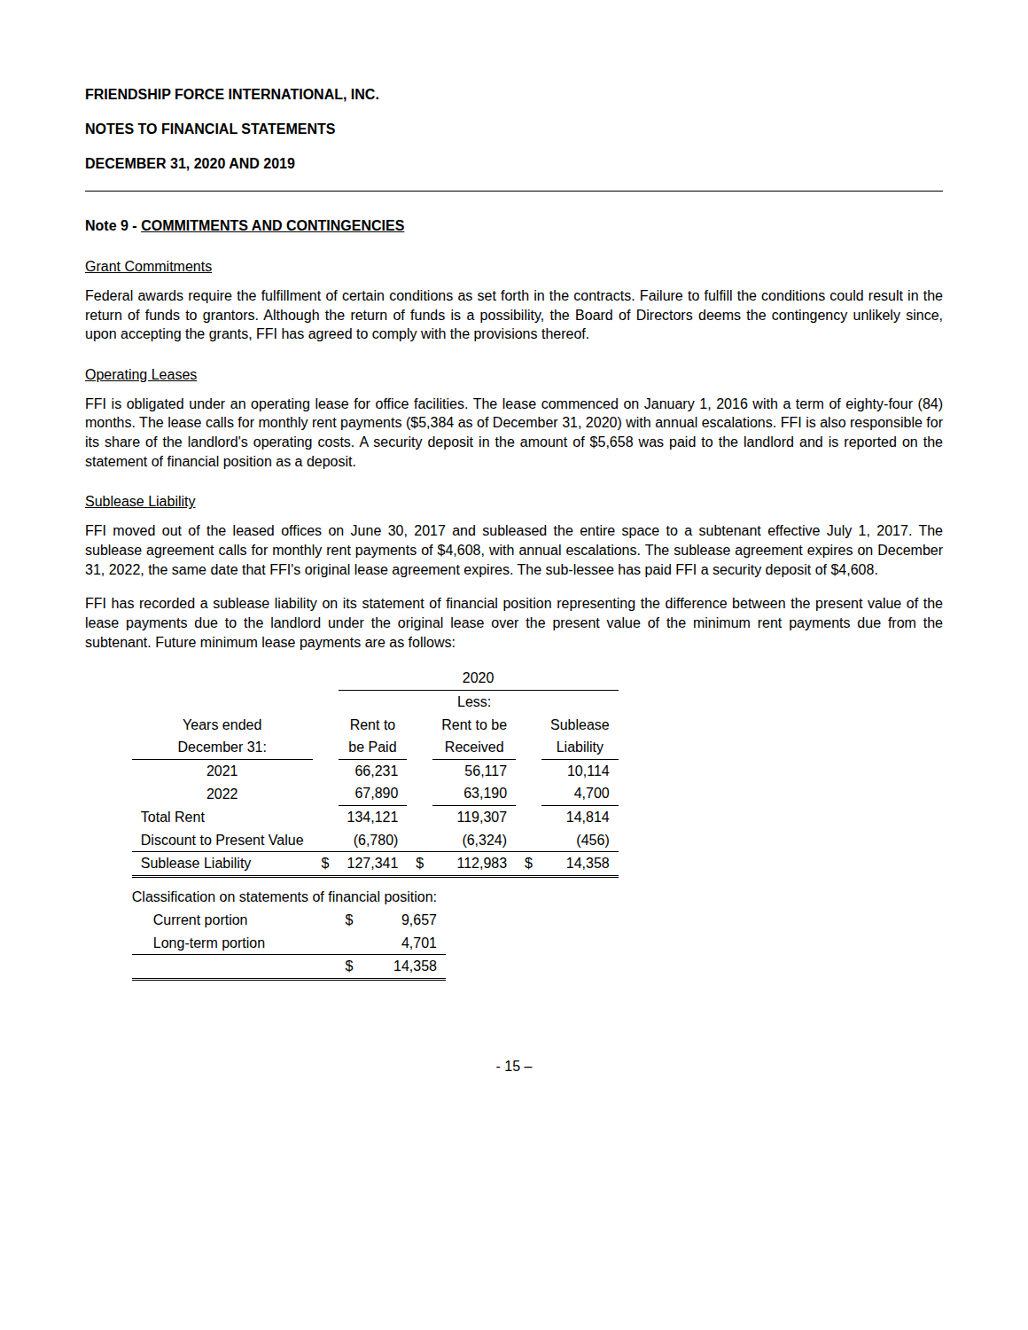FRIENDSHIP FORCE INTERNATIONAL, INC.
NOTES TO FINANCIAL STATEMENTS
DECEMBER 31, 2020 AND 2019
Note 9 - COMMITMENTS AND CONTINGENCIES
Grant Commitments
Federal awards require the fulfillment of certain conditions as set forth in the contracts. Failure to fulfill the conditions could result in the return of funds to grantors. Although the return of funds is a possibility, the Board of Directors deems the contingency unlikely since, upon accepting the grants, FFI has agreed to comply with the provisions thereof.
Operating Leases
FFI is obligated under an operating lease for office facilities. The lease commenced on January 1, 2016 with a term of eighty-four (84) months. The lease calls for monthly rent payments ($5,384 as of December 31, 2020) with annual escalations. FFI is also responsible for its share of the landlord's operating costs. A security deposit in the amount of $5,658 was paid to the landlord and is reported on the statement of financial position as a deposit.
Sublease Liability
FFI moved out of the leased offices on June 30, 2017 and subleased the entire space to a subtenant effective July 1, 2017. The sublease agreement calls for monthly rent payments of $4,608, with annual escalations. The sublease agreement expires on December 31, 2022, the same date that FFI's original lease agreement expires. The sub-lessee has paid FFI a security deposit of $4,608.
FFI has recorded a sublease liability on its statement of financial position representing the difference between the present value of the lease payments due to the landlord under the original lease over the present value of the minimum rent payments due from the subtenant. Future minimum lease payments are as follows:
| | | 2020 |
| | | | | Less: | | |
| Years ended | | Rent to | | Rent to be | | Sublease |
| December 31: | | be Paid | | Received | | Liability |
| 2021 | | 66,231 | | 56,117 | | 10,114 |
| 2022 | | 67,890 | | 63,190 | | 4,700 |
| Total Rent | | 134,121 | | 119,307 | | 14,814 |
| Discount to Present Value | | (6,780) | | (6,324) | | (456) |
| Sublease Liability | $ | 127,341 | $ | 112,983 | $ | 14,358 |
| Classification on statements of financial position: |
| Current portion | $ | 9,657 |
| Long-term portion | | 4,701 |
| | $ | 14,358 |
- 15 –